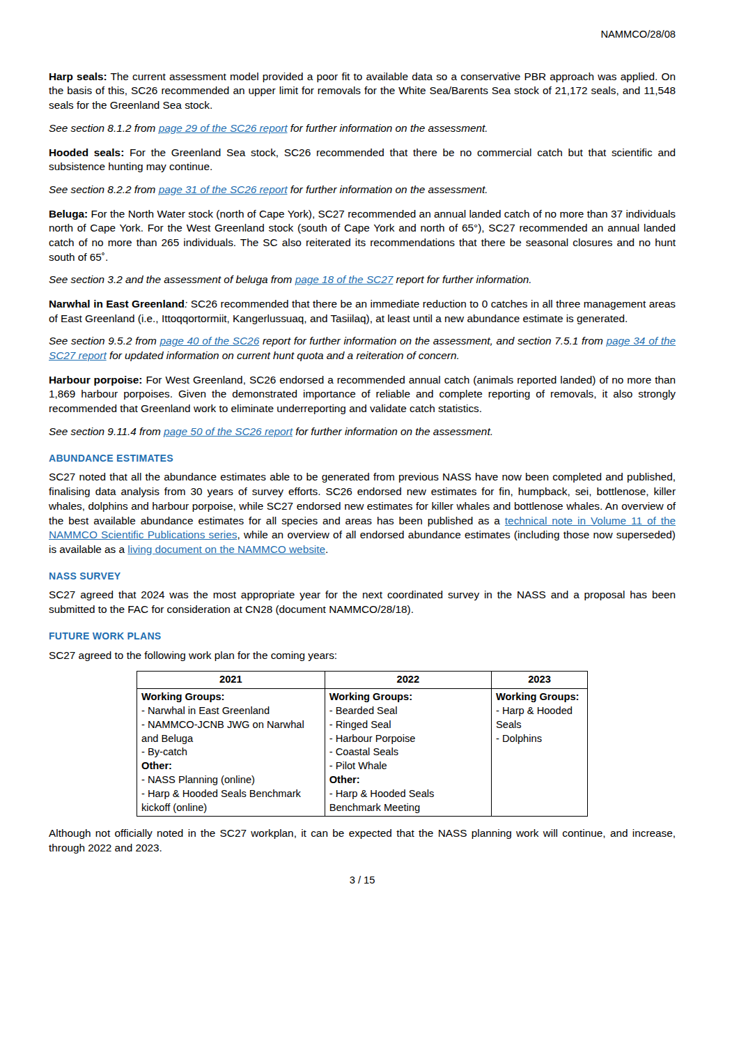NAMMCO/28/08
Harp seals: The current assessment model provided a poor fit to available data so a conservative PBR approach was applied. On the basis of this, SC26 recommended an upper limit for removals for the White Sea/Barents Sea stock of 21,172 seals, and 11,548 seals for the Greenland Sea stock.
See section 8.1.2 from page 29 of the SC26 report for further information on the assessment.
Hooded seals: For the Greenland Sea stock, SC26 recommended that there be no commercial catch but that scientific and subsistence hunting may continue.
See section 8.2.2 from page 31 of the SC26 report for further information on the assessment.
Beluga: For the North Water stock (north of Cape York), SC27 recommended an annual landed catch of no more than 37 individuals north of Cape York. For the West Greenland stock (south of Cape York and north of 65°), SC27 recommended an annual landed catch of no more than 265 individuals. The SC also reiterated its recommendations that there be seasonal closures and no hunt south of 65˚.
See section 3.2 and the assessment of beluga from page 18 of the SC27 report for further information.
Narwhal in East Greenland: SC26 recommended that there be an immediate reduction to 0 catches in all three management areas of East Greenland (i.e., Ittoqqortormiit, Kangerlussuaq, and Tasiilaq), at least until a new abundance estimate is generated.
See section 9.5.2 from page 40 of the SC26 report for further information on the assessment, and section 7.5.1 from page 34 of the SC27 report for updated information on current hunt quota and a reiteration of concern.
Harbour porpoise: For West Greenland, SC26 endorsed a recommended annual catch (animals reported landed) of no more than 1,869 harbour porpoises. Given the demonstrated importance of reliable and complete reporting of removals, it also strongly recommended that Greenland work to eliminate underreporting and validate catch statistics.
See section 9.11.4 from page 50 of the SC26 report for further information on the assessment.
Abundance estimates
SC27 noted that all the abundance estimates able to be generated from previous NASS have now been completed and published, finalising data analysis from 30 years of survey efforts. SC26 endorsed new estimates for fin, humpback, sei, bottlenose, killer whales, dolphins and harbour porpoise, while SC27 endorsed new estimates for killer whales and bottlenose whales. An overview of the best available abundance estimates for all species and areas has been published as a technical note in Volume 11 of the NAMMCO Scientific Publications series, while an overview of all endorsed abundance estimates (including those now superseded) is available as a living document on the NAMMCO website.
NASS survey
SC27 agreed that 2024 was the most appropriate year for the next coordinated survey in the NASS and a proposal has been submitted to the FAC for consideration at CN28 (document NAMMCO/28/18).
Future work plans
SC27 agreed to the following work plan for the coming years:
| 2021 | 2022 | 2023 |
| --- | --- | --- |
| Working Groups: - Narwhal in East Greenland - NAMMCO-JCNB JWG on Narwhal and Beluga - By-catch Other: - NASS Planning (online) - Harp & Hooded Seals Benchmark kickoff (online) | Working Groups: - Bearded Seal - Ringed Seal - Harbour Porpoise - Coastal Seals - Pilot Whale Other: - Harp & Hooded Seals Benchmark Meeting | Working Groups: - Harp & Hooded Seals - Dolphins |
Although not officially noted in the SC27 workplan, it can be expected that the NASS planning work will continue, and increase, through 2022 and 2023.
3 / 15